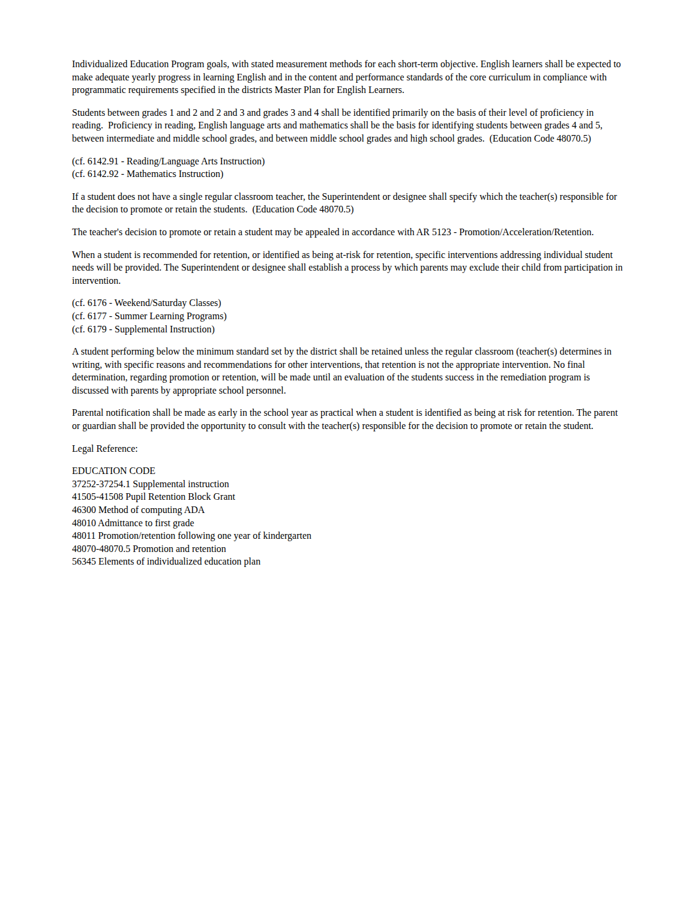Individualized Education Program goals, with stated measurement methods for each short-term objective. English learners shall be expected to make adequate yearly progress in learning English and in the content and performance standards of the core curriculum in compliance with programmatic requirements specified in the districts Master Plan for English Learners.
Students between grades 1 and 2 and 2 and 3 and grades 3 and 4 shall be identified primarily on the basis of their level of proficiency in reading. Proficiency in reading, English language arts and mathematics shall be the basis for identifying students between grades 4 and 5, between intermediate and middle school grades, and between middle school grades and high school grades. (Education Code 48070.5)
(cf. 6142.91 - Reading/Language Arts Instruction)
(cf. 6142.92 - Mathematics Instruction)
If a student does not have a single regular classroom teacher, the Superintendent or designee shall specify which the teacher(s) responsible for the decision to promote or retain the students. (Education Code 48070.5)
The teacher's decision to promote or retain a student may be appealed in accordance with AR 5123 - Promotion/Acceleration/Retention.
When a student is recommended for retention, or identified as being at-risk for retention, specific interventions addressing individual student needs will be provided. The Superintendent or designee shall establish a process by which parents may exclude their child from participation in intervention.
(cf. 6176 - Weekend/Saturday Classes)
(cf. 6177 - Summer Learning Programs)
(cf. 6179 - Supplemental Instruction)
A student performing below the minimum standard set by the district shall be retained unless the regular classroom (teacher(s) determines in writing, with specific reasons and recommendations for other interventions, that retention is not the appropriate intervention. No final determination, regarding promotion or retention, will be made until an evaluation of the students success in the remediation program is discussed with parents by appropriate school personnel.
Parental notification shall be made as early in the school year as practical when a student is identified as being at risk for retention. The parent or guardian shall be provided the opportunity to consult with the teacher(s) responsible for the decision to promote or retain the student.
Legal Reference:
EDUCATION CODE
37252-37254.1 Supplemental instruction
41505-41508 Pupil Retention Block Grant
46300 Method of computing ADA
48010 Admittance to first grade
48011 Promotion/retention following one year of kindergarten
48070-48070.5 Promotion and retention
56345 Elements of individualized education plan